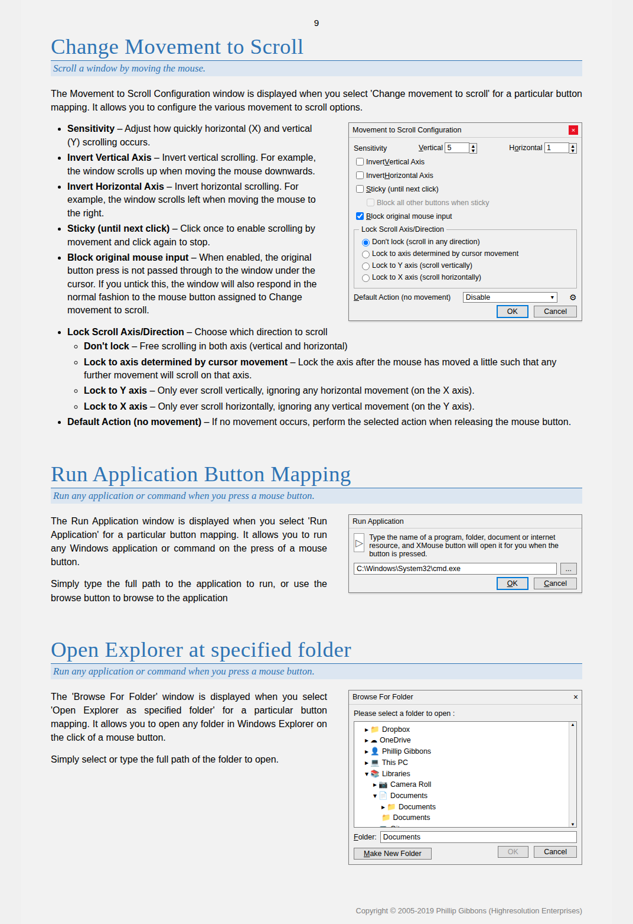9
Change Movement to Scroll
Scroll a window by moving the mouse.
The Movement to Scroll Configuration window is displayed when you select 'Change movement to scroll' for a particular button mapping. It allows you to configure the various movement to scroll options.
Sensitivity – Adjust how quickly horizontal (X) and vertical (Y) scrolling occurs.
Invert Vertical Axis – Invert vertical scrolling. For example, the window scrolls up when moving the mouse downwards.
Invert Horizontal Axis – Invert horizontal scrolling. For example, the window scrolls left when moving the mouse to the right.
Sticky (until next click) – Click once to enable scrolling by movement and click again to stop.
Block original mouse input – When enabled, the original button press is not passed through to the window under the cursor. If you untick this, the window will also respond in the normal fashion to the mouse button assigned to Change movement to scroll.
Movement to Scroll Configuration ×
Sensitivity Vertical 5▲
▼ Horizontal 1▲
▼
Invert Vertical Axis
Invert Horizontal Axis
Sticky (until next click)
Block all other buttons when sticky
Block original mouse input
Lock Scroll Axis/Direction
Don't lock (scroll in any direction)
Lock to axis determined by cursor movement
Lock to Y axis (scroll vertically)
Lock to X axis (scroll horizontally)
Default Action (no movement) Disable ⚙
OK Cancel
Lock Scroll Axis/Direction – Choose which direction to scroll
Don't lock – Free scrolling in both axis (vertical and horizontal)
Lock to axis determined by cursor movement – Lock the axis after the mouse has moved a little such that any further movement will scroll on that axis.
Lock to Y axis – Only ever scroll vertically, ignoring any horizontal movement (on the X axis).
Lock to X axis – Only ever scroll horizontally, ignoring any vertical movement (on the Y axis).
Default Action (no movement) – If no movement occurs, perform the selected action when releasing the mouse button.
Run Application Button Mapping
Run any application or command when you press a mouse button.
The Run Application window is displayed when you select 'Run Application' for a particular button mapping. It allows you to run any Windows application or command on the press of a mouse button.
Simply type the full path to the application to run, or use the browse button to browse to the application
Run Application
▷ Type the name of a program, folder, document or internet resource, and XMouse button will open it for you when the button is pressed.
C:\Windows\System32\cmd.exe ...
OK Cancel
Open Explorer at specified folder
Run any application or command when you press a mouse button.
The 'Browse For Folder' window is displayed when you select 'Open Explorer as specified folder' for a particular button mapping. It allows you to open any folder in Windows Explorer on the click of a mouse button.
Simply select or type the full path of the folder to open.
Browse For Folder ×
Please select a folder to open :
▸ 📁 Dropbox
▸ ☁ OneDrive
▸ 👤 Phillip Gibbons
▸ 💻 This PC
▾ 📚 Libraries
▸ 📷 Camera Roll
▾ 📄 Documents
▸ 📁 Documents
📁 Documents
▸ 💻 Git
▸ 🎵 Music
▸ 📷 Pictures
Folder: Documents
Make New Folder OK Cancel
Copyright © 2005-2019 Phillip Gibbons (Highresolution Enterprises)